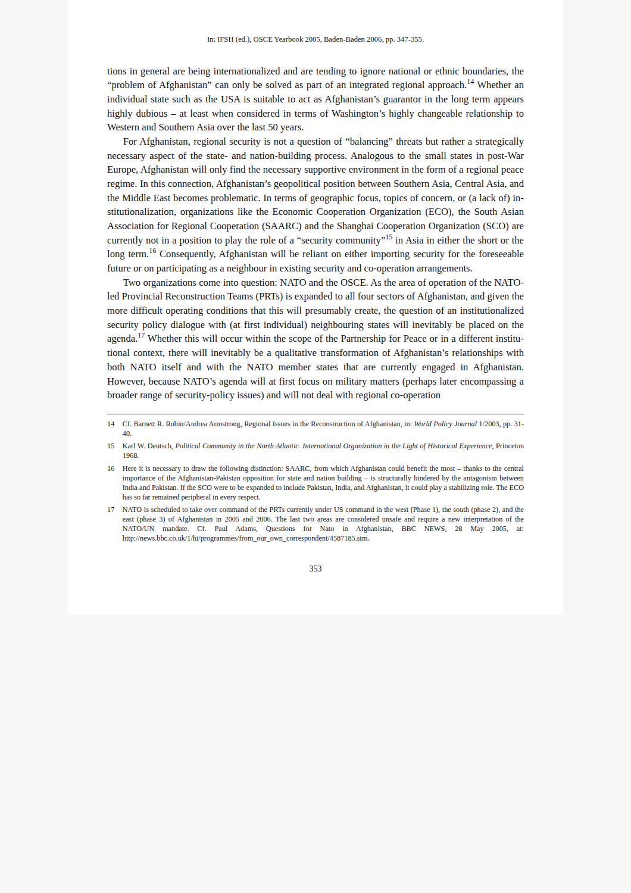In: IFSH (ed.), OSCE Yearbook 2005, Baden-Baden 2006, pp. 347-355.
tions in general are being internationalized and are tending to ignore national or ethnic boundaries, the “problem of Afghanistan” can only be solved as part of an integrated regional approach.14 Whether an individual state such as the USA is suitable to act as Afghanistan’s guarantor in the long term appears highly dubious – at least when considered in terms of Washington’s highly changeable relationship to Western and Southern Asia over the last 50 years.
For Afghanistan, regional security is not a question of “balancing” threats but rather a strategically necessary aspect of the state- and nation-building process. Analogous to the small states in post-War Europe, Afghanistan will only find the necessary supportive environment in the form of a regional peace regime. In this connection, Afghanistan’s geopolitical position between Southern Asia, Central Asia, and the Middle East becomes problematic. In terms of geographic focus, topics of concern, or (a lack of) institutionalization, organizations like the Economic Cooperation Organization (ECO), the South Asian Association for Regional Cooperation (SAARC) and the Shanghai Cooperation Organization (SCO) are currently not in a position to play the role of a “security community”15 in Asia in either the short or the long term.16 Consequently, Afghanistan will be reliant on either importing security for the foreseeable future or on participating as a neighbour in existing security and co-operation arrangements.
Two organizations come into question: NATO and the OSCE. As the area of operation of the NATO-led Provincial Reconstruction Teams (PRTs) is expanded to all four sectors of Afghanistan, and given the more difficult operating conditions that this will presumably create, the question of an institutionalized security policy dialogue with (at first individual) neighbouring states will inevitably be placed on the agenda.17 Whether this will occur within the scope of the Partnership for Peace or in a different institutional context, there will inevitably be a qualitative transformation of Afghanistan’s relationships with both NATO itself and with the NATO member states that are currently engaged in Afghanistan. However, because NATO’s agenda will at first focus on military matters (perhaps later encompassing a broader range of security-policy issues) and will not deal with regional co-operation
Cf. Barnett R. Rubin/Andrea Armstrong, Regional Issues in the Reconstruction of Afghanistan, in: World Policy Journal 1/2003, pp. 31-40.
Karl W. Deutsch, Political Community in the North Atlantic. International Organization in the Light of Historical Experience, Princeton 1968.
Here it is necessary to draw the following distinction: SAARC, from which Afghanistan could benefit the most – thanks to the central importance of the Afghanistan-Pakistan opposition for state and nation building – is structurally hindered by the antagonism between India and Pakistan. If the SCO were to be expanded to include Pakistan, India, and Afghanistan, it could play a stabilizing role. The ECO has so far remained peripheral in every respect.
NATO is scheduled to take over command of the PRTs currently under US command in the west (Phase 1), the south (phase 2), and the east (phase 3) of Afghanistan in 2005 and 2006. The last two areas are considered unsafe and require a new interpretation of the NATO/UN mandate. Cf. Paul Adams, Questions for Nato in Afghanistan, BBC NEWS, 28 May 2005, at: http://news.bbc.co.uk/1/hi/programmes/from_our_own_correspondent/4587185.stm.
353